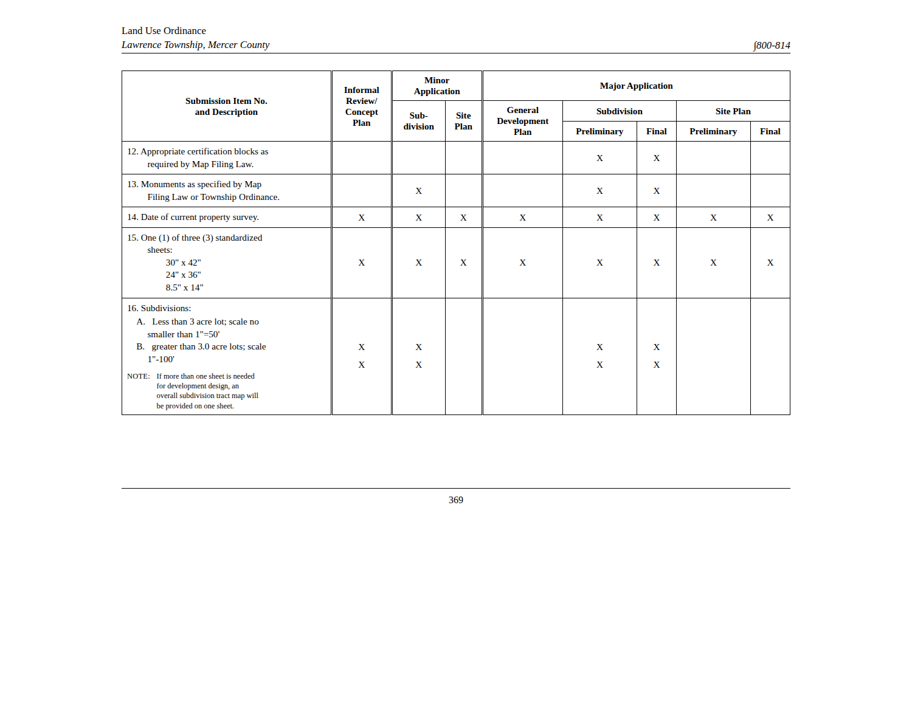Land Use Ordinance
Lawrence Township, Mercer County
∫800-814
| Submission Item No. and Description | Informal Review/ Concept Plan | Minor Application | Major Application |
| --- | --- | --- | --- |
| Sub- division | Site Plan | General Development Plan | Subdivision | Site Plan |
| Preliminary | Final | Preliminary | Final |
| 12. Appropriate certification blocks as required by Map Filing Law. | | | | | X | X | | |
| 13. Monuments as specified by Map Filing Law or Township Ordinance. | | X | | | X | X | | |
| 14. Date of current property survey. | X | X | X | X | X | X | X | X |
| 15. One (1) of three (3) standardized sheets: 30" x 42" 24" x 36" 8.5" x 14" | X | X | X | X | X | X | X | X |
| 16. Subdivisions: A. Less than 3 acre lot; scale no smaller than 1"=50' B. greater than 3.0 acre lots; scale 1"-100' NOTE: If more than one sheet is needed for development design, an overall subdivision tract map will be provided on one sheet. | X X | X X | | | X X | X X | | |
369